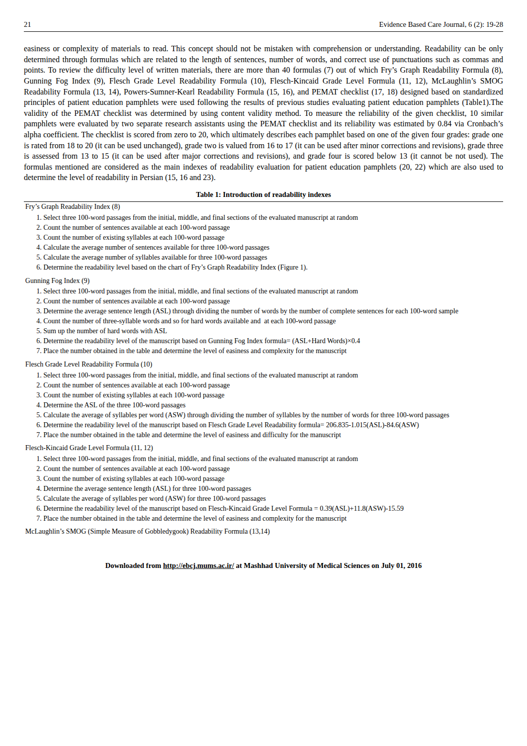21 Evidence Based Care Journal, 6 (2): 19-28
easiness or complexity of materials to read. This concept should not be mistaken with comprehension or understanding. Readability can be only determined through formulas which are related to the length of sentences, number of words, and correct use of punctuations such as commas and points. To review the difficulty level of written materials, there are more than 40 formulas (7) out of which Fry’s Graph Readability Formula (8), Gunning Fog Index (9), Flesch Grade Level Readability Formula (10), Flesch-Kincaid Grade Level Formula (11, 12), McLaughlin’s SMOG Readability Formula (13, 14), Powers-Sumner-Kearl Readability Formula (15, 16), and PEMAT checklist (17, 18) designed based on standardized principles of patient education pamphlets were used following the results of previous studies evaluating patient education pamphlets (Table1).The validity of the PEMAT checklist was determined by using content validity method. To measure the reliability of the given checklist, 10 similar pamphlets were evaluated by two separate research assistants using the PEMAT checklist and its reliability was estimated by 0.84 via Cronbach’s alpha coefficient. The checklist is scored from zero to 20, which ultimately describes each pamphlet based on one of the given four grades: grade one is rated from 18 to 20 (it can be used unchanged), grade two is valued from 16 to 17 (it can be used after minor corrections and revisions), grade three is assessed from 13 to 15 (it can be used after major corrections and revisions), and grade four is scored below 13 (it cannot be not used). The formulas mentioned are considered as the main indexes of readability evaluation for patient education pamphlets (20, 22) which are also used to determine the level of readability in Persian (15, 16 and 23).
Table 1: Introduction of readability indexes
| Fry’s Graph Readability Index (8) |
| Select three 100-word passages from the initial, middle, and final sections of the evaluated manuscript at random Count the number of sentences available at each 100-word passage Count the number of existing syllables at each 100-word passage Calculate the average number of sentences available for three 100-word passages Calculate the average number of syllables available for three 100-word passages Determine the readability level based on the chart of Fry’s Graph Readability Index (Figure 1). |
| Gunning Fog Index (9) |
| Select three 100-word passages from the initial, middle, and final sections of the evaluated manuscript at random Count the number of sentences available at each 100-word passage Determine the average sentence length (ASL) through dividing the number of words by the number of complete sentences for each 100-word sample Count the number of three-syllable words and so for hard words available and at each 100-word passage Sum up the number of hard words with ASL Determine the readability level of the manuscript based on Gunning Fog Index formula= (ASL+Hard Words)×0.4 Place the number obtained in the table and determine the level of easiness and complexity for the manuscript |
| Flesch Grade Level Readability Formula (10) |
| Select three 100-word passages from the initial, middle, and final sections of the evaluated manuscript at random Count the number of sentences available at each 100-word passage Count the number of existing syllables at each 100-word passage Determine the ASL of the three 100-word passages Calculate the average of syllables per word (ASW) through dividing the number of syllables by the number of words for three 100-word passages Determine the readability level of the manuscript based on Flesch Grade Level Readability formula= 206.835-1.015(ASL)-84.6(ASW) Place the number obtained in the table and determine the level of easiness and difficulty for the manuscript |
| Flesch-Kincaid Grade Level Formula (11, 12) |
| Select three 100-word passages from the initial, middle, and final sections of the evaluated manuscript at random Count the number of sentences available at each 100-word passage Count the number of existing syllables at each 100-word passage Determine the average sentence length (ASL) for three 100-word passages Calculate the average of syllables per word (ASW) for three 100-word passages Determine the readability level of the manuscript based on Flesch-Kincaid Grade Level Formula = 0.39(ASL)+11.8(ASW)-15.59 Place the number obtained in the table and determine the level of easiness and complexity for the manuscript |
| McLaughlin’s SMOG (Simple Measure of Gobbledygook) Readability Formula (13,14) |
Downloaded from http://ebcj.mums.ac.ir/ at Mashhad University of Medical Sciences on July 01, 2016